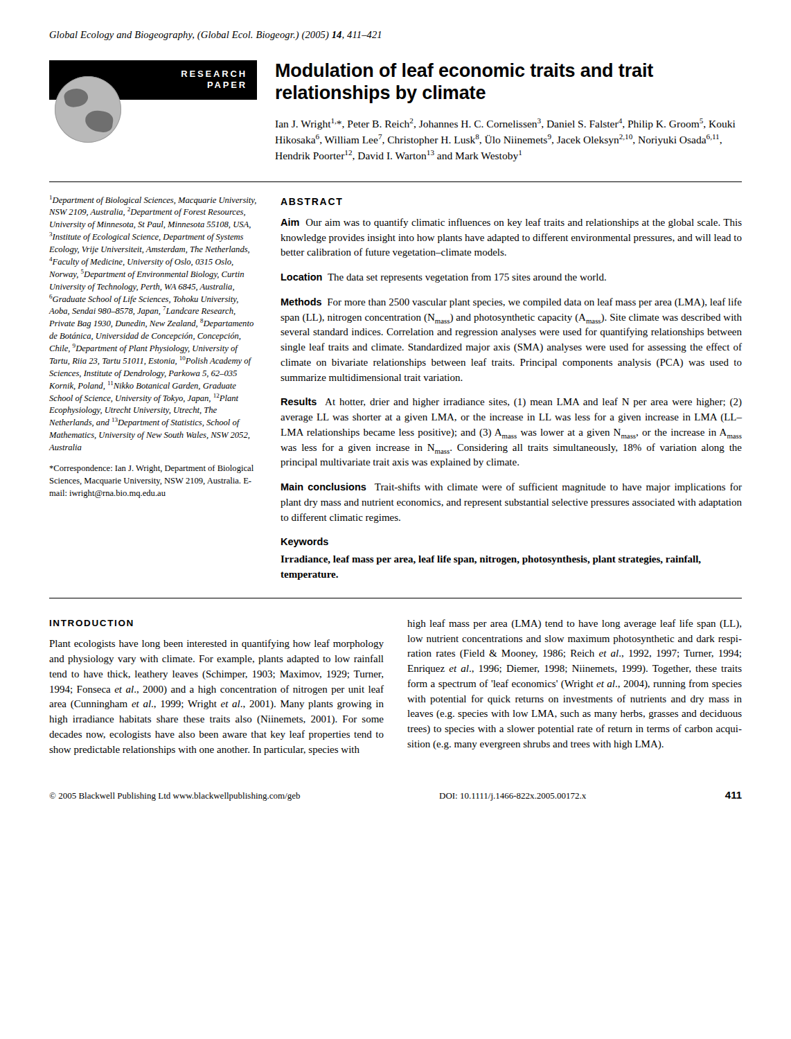Global Ecology and Biogeography, (Global Ecol. Biogeogr.) (2005) 14, 411–421
Research
Paper
Modulation of leaf economic traits and trait relationships by climate
Ian J. Wright1,*, Peter B. Reich2, Johannes H. C. Cornelissen3, Daniel S. Falster4, Philip K. Groom5, Kouki Hikosaka6, William Lee7, Christopher H. Lusk8, Ülo Niinemets9, Jacek Oleksyn2,10, Noriyuki Osada6,11, Hendrik Poorter12, David I. Warton13 and Mark Westoby1
1Department of Biological Sciences, Macquarie University, NSW 2109, Australia, 2Department of Forest Resources, University of Minnesota, St Paul, Minnesota 55108, USA, 3Institute of Ecological Science, Department of Systems Ecology, Vrije Universiteit, Amsterdam, The Netherlands, 4Faculty of Medicine, University of Oslo, 0315 Oslo, Norway, 5Department of Environmental Biology, Curtin University of Technology, Perth, WA 6845, Australia, 6Graduate School of Life Sciences, Tohoku University, Aoba, Sendai 980–8578, Japan, 7Landcare Research, Private Bag 1930, Dunedin, New Zealand, 8Departamento de Botánica, Universidad de Concepción, Concepción, Chile, 9Department of Plant Physiology, University of Tartu, Riia 23, Tartu 51011, Estonia, 10Polish Academy of Sciences, Institute of Dendrology, Parkowa 5, 62–035 Kornik, Poland, 11Nikko Botanical Garden, Graduate School of Science, University of Tokyo, Japan, 12Plant Ecophysiology, Utrecht University, Utrecht, The Netherlands, and 13Department of Statistics, School of Mathematics, University of New South Wales, NSW 2052, Australia
*Correspondence: Ian J. Wright, Department of Biological Sciences, Macquarie University, NSW 2109, Australia. E-mail: iwright@rna.bio.mq.edu.au
Abstract
Aim Our aim was to quantify climatic influences on key leaf traits and relationships at the global scale. This knowledge provides insight into how plants have adapted to different environmental pressures, and will lead to better calibration of future vegetation–climate models.
Location The data set represents vegetation from 175 sites around the world.
Methods For more than 2500 vascular plant species, we compiled data on leaf mass per area (LMA), leaf life span (LL), nitrogen concentration (Nmass) and photosynthetic capacity (Amass). Site climate was described with several standard indices. Correlation and regression analyses were used for quantifying relationships between single leaf traits and climate. Standardized major axis (SMA) analyses were used for assessing the effect of climate on bivariate relationships between leaf traits. Principal components analysis (PCA) was used to summarize multidimensional trait variation.
Results At hotter, drier and higher irradiance sites, (1) mean LMA and leaf N per area were higher; (2) average LL was shorter at a given LMA, or the increase in LL was less for a given increase in LMA (LL–LMA relationships became less positive); and (3) Amass was lower at a given Nmass, or the increase in Amass was less for a given increase in Nmass. Considering all traits simultaneously, 18% of variation along the principal multivariate trait axis was explained by climate.
Main conclusions Trait-shifts with climate were of sufficient magnitude to have major implications for plant dry mass and nutrient economics, and represent substantial selective pressures associated with adaptation to different climatic regimes.
Keywords
Irradiance, leaf mass per area, leaf life span, nitrogen, photosynthesis, plant strategies, rainfall, temperature.
Introduction
Plant ecologists have long been interested in quantifying how leaf morphology and physiology vary with climate. For example, plants adapted to low rainfall tend to have thick, leathery leaves (Schimper, 1903; Maximov, 1929; Turner, 1994; Fonseca et al., 2000) and a high concentration of nitrogen per unit leaf area (Cunningham et al., 1999; Wright et al., 2001). Many plants growing in high irradiance habitats share these traits also (Niinemets, 2001). For some decades now, ecologists have also been aware that key leaf properties tend to show predictable relationships with one another. In particular, species with
high leaf mass per area (LMA) tend to have long average leaf life span (LL), low nutrient concentrations and slow maximum photosynthetic and dark respiration rates (Field & Mooney, 1986; Reich et al., 1992, 1997; Turner, 1994; Enriquez et al., 1996; Diemer, 1998; Niinemets, 1999). Together, these traits form a spectrum of 'leaf economics' (Wright et al., 2004), running from species with potential for quick returns on investments of nutrients and dry mass in leaves (e.g. species with low LMA, such as many herbs, grasses and deciduous trees) to species with a slower potential rate of return in terms of carbon acquisition (e.g. many evergreen shrubs and trees with high LMA).
© 2005 Blackwell Publishing Ltd www.blackwellpublishing.com/geb
DOI: 10.1111/j.1466-822x.2005.00172.x
411